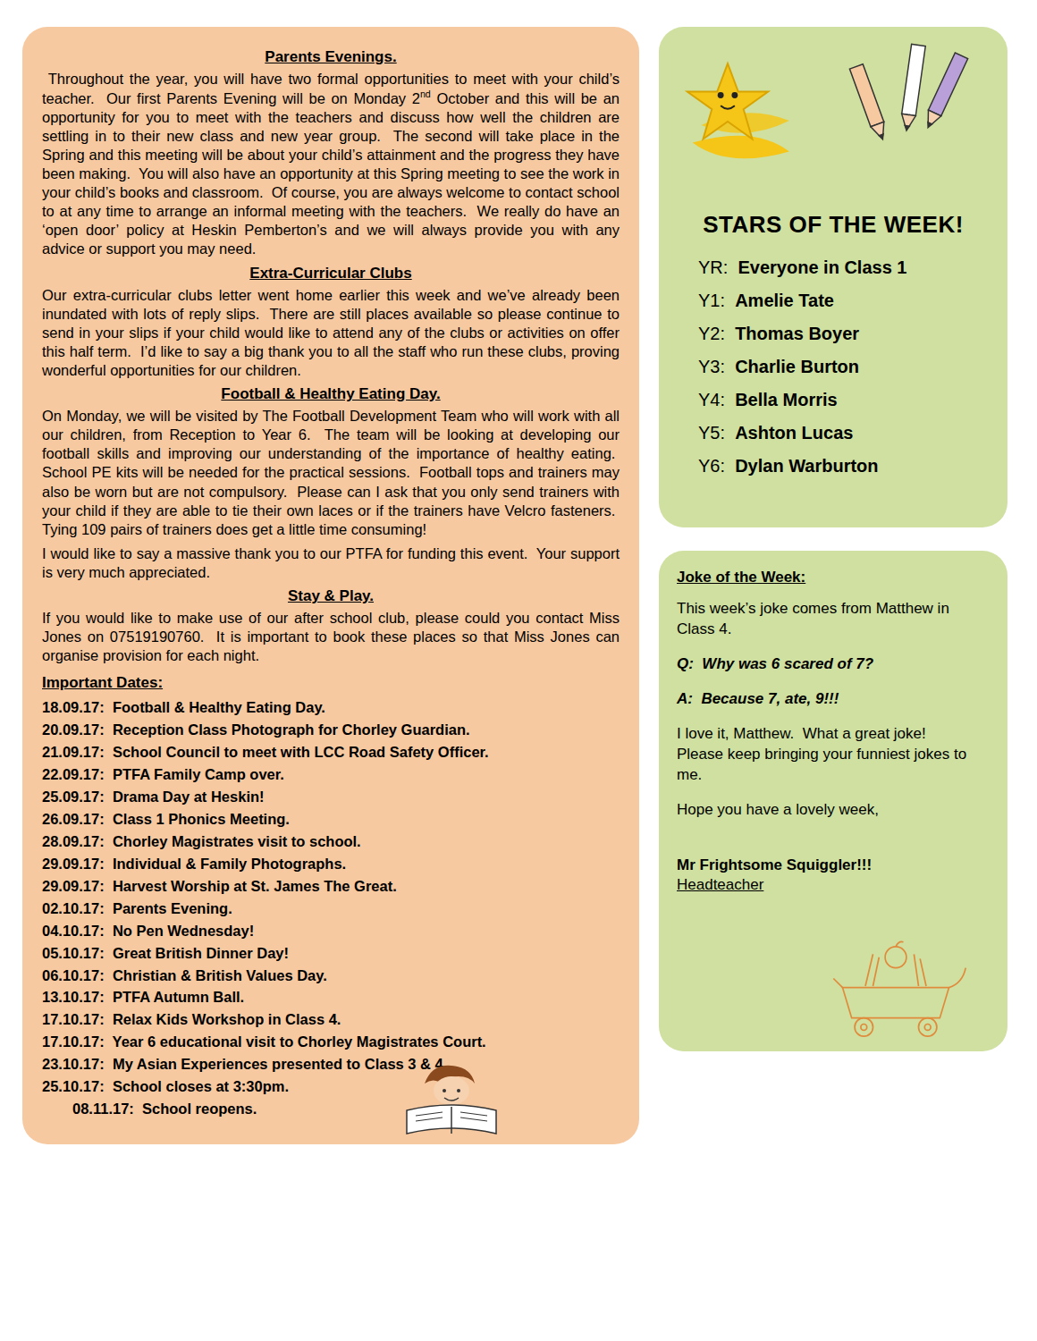Parents Evenings.
Throughout the year, you will have two formal opportunities to meet with your child’s teacher. Our first Parents Evening will be on Monday 2nd October and this will be an opportunity for you to meet with the teachers and discuss how well the children are settling in to their new class and new year group. The second will take place in the Spring and this meeting will be about your child’s attainment and the progress they have been making. You will also have an opportunity at this Spring meeting to see the work in your child’s books and classroom. Of course, you are always welcome to contact school to at any time to arrange an informal meeting with the teachers. We really do have an ‘open door’ policy at Heskin Pemberton’s and we will always provide you with any advice or support you may need.
Extra-Curricular Clubs
Our extra-curricular clubs letter went home earlier this week and we’ve already been inundated with lots of reply slips. There are still places available so please continue to send in your slips if your child would like to attend any of the clubs or activities on offer this half term. I’d like to say a big thank you to all the staff who run these clubs, proving wonderful opportunities for our children.
Football & Healthy Eating Day.
On Monday, we will be visited by The Football Development Team who will work with all our children, from Reception to Year 6. The team will be looking at developing our football skills and improving our understanding of the importance of healthy eating. School PE kits will be needed for the practical sessions. Football tops and trainers may also be worn but are not compulsory. Please can I ask that you only send trainers with your child if they are able to tie their own laces or if the trainers have Velcro fasteners. Tying 109 pairs of trainers does get a little time consuming!
I would like to say a massive thank you to our PTFA for funding this event. Your support is very much appreciated.
Stay & Play.
If you would like to make use of our after school club, please could you contact Miss Jones on 07519190760. It is important to book these places so that Miss Jones can organise provision for each night.
Important Dates:
18.09.17: Football & Healthy Eating Day.
20.09.17: Reception Class Photograph for Chorley Guardian.
21.09.17: School Council to meet with LCC Road Safety Officer.
22.09.17: PTFA Family Camp over.
25.09.17: Drama Day at Heskin!
26.09.17: Class 1 Phonics Meeting.
28.09.17: Chorley Magistrates visit to school.
29.09.17: Individual & Family Photographs.
29.09.17: Harvest Worship at St. James The Great.
02.10.17: Parents Evening.
04.10.17: No Pen Wednesday!
05.10.17: Great British Dinner Day!
06.10.17: Christian & British Values Day.
13.10.17: PTFA Autumn Ball.
17.10.17: Relax Kids Workshop in Class 4.
17.10.17: Year 6 educational visit to Chorley Magistrates Court.
23.10.17: My Asian Experiences presented to Class 3 & 4
25.10.17: School closes at 3:30pm.
08.11.17: School reopens.
STARS OF THE WEEK!
YR: Everyone in Class 1
Y1: Amelie Tate
Y2: Thomas Boyer
Y3: Charlie Burton
Y4: Bella Morris
Y5: Ashton Lucas
Y6: Dylan Warburton
Joke of the Week:
This week’s joke comes from Matthew in Class 4.
Q: Why was 6 scared of 7?
A: Because 7, ate, 9!!!
I love it, Matthew. What a great joke!
Please keep bringing your funniest jokes to me.
Hope you have a lovely week,
Mr Frightsome Squiggler!!! Headteacher